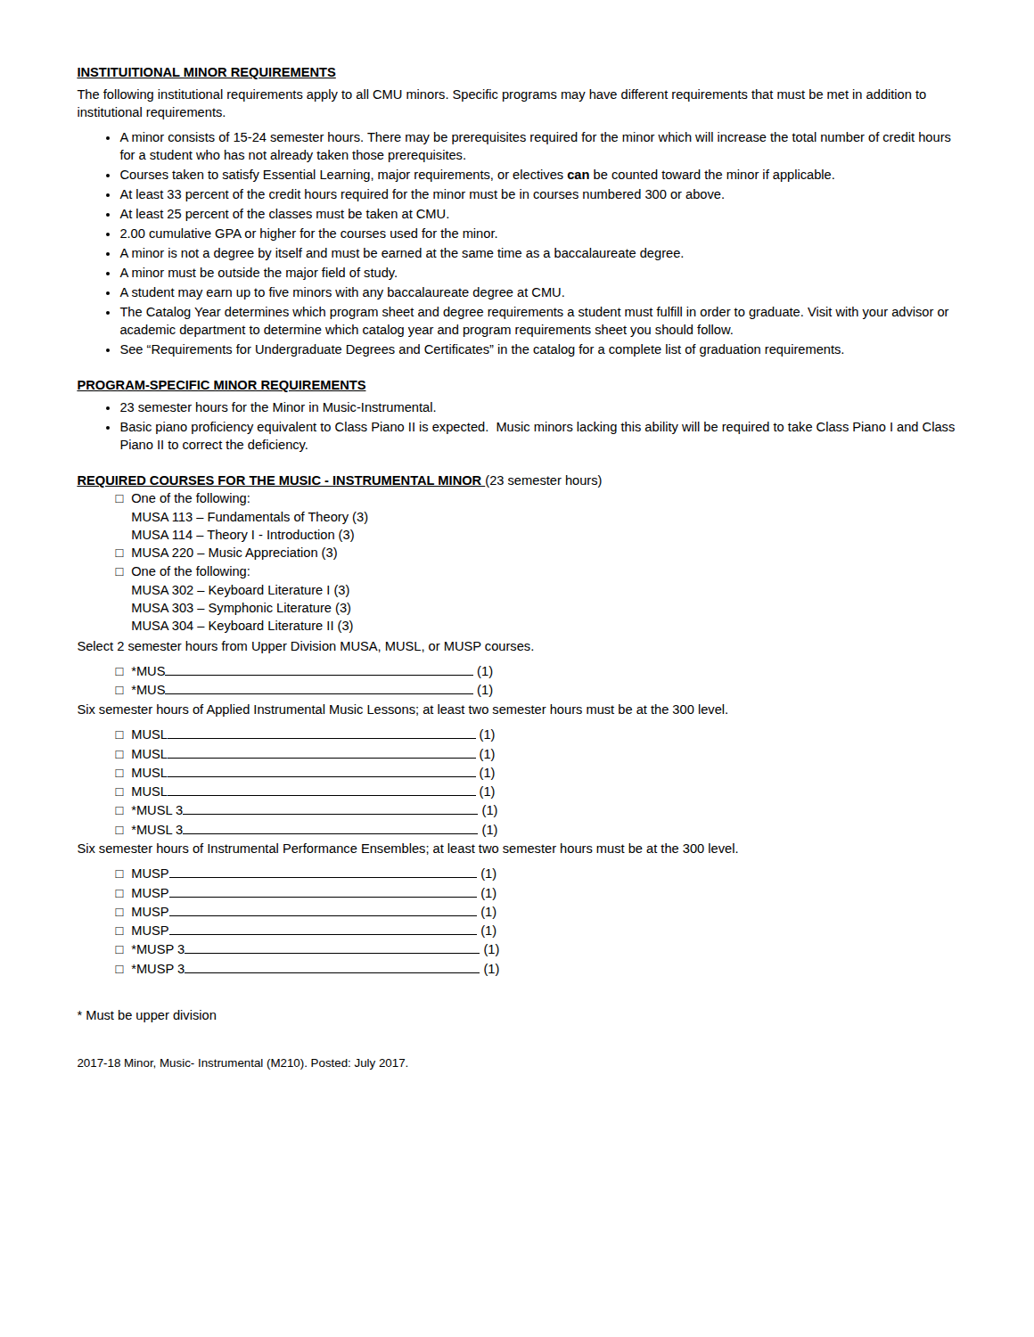INSTITUITIONAL MINOR REQUIREMENTS
The following institutional requirements apply to all CMU minors. Specific programs may have different requirements that must be met in addition to institutional requirements.
A minor consists of 15-24 semester hours. There may be prerequisites required for the minor which will increase the total number of credit hours for a student who has not already taken those prerequisites.
Courses taken to satisfy Essential Learning, major requirements, or electives can be counted toward the minor if applicable.
At least 33 percent of the credit hours required for the minor must be in courses numbered 300 or above.
At least 25 percent of the classes must be taken at CMU.
2.00 cumulative GPA or higher for the courses used for the minor.
A minor is not a degree by itself and must be earned at the same time as a baccalaureate degree.
A minor must be outside the major field of study.
A student may earn up to five minors with any baccalaureate degree at CMU.
The Catalog Year determines which program sheet and degree requirements a student must fulfill in order to graduate. Visit with your advisor or academic department to determine which catalog year and program requirements sheet you should follow.
See “Requirements for Undergraduate Degrees and Certificates” in the catalog for a complete list of graduation requirements.
PROGRAM-SPECIFIC MINOR REQUIREMENTS
23 semester hours for the Minor in Music-Instrumental.
Basic piano proficiency equivalent to Class Piano II is expected. Music minors lacking this ability will be required to take Class Piano I and Class Piano II to correct the deficiency.
REQUIRED COURSES FOR THE MUSIC - INSTRUMENTAL MINOR
(23 semester hours)
One of the following:
MUSA 113 – Fundamentals of Theory (3)
MUSA 114 – Theory I - Introduction (3)
MUSA 220 – Music Appreciation (3)
One of the following:
MUSA 302 – Keyboard Literature I (3)
MUSA 303 – Symphonic Literature (3)
MUSA 304 – Keyboard Literature II (3)
Select 2 semester hours from Upper Division MUSA, MUSL, or MUSP courses.
*MUS (1)
*MUS (1)
Six semester hours of Applied Instrumental Music Lessons; at least two semester hours must be at the 300 level.
MUSL (1)
MUSL (1)
MUSL (1)
MUSL (1)
*MUSL 3 (1)
*MUSL 3 (1)
Six semester hours of Instrumental Performance Ensembles; at least two semester hours must be at the 300 level.
MUSP (1)
MUSP (1)
MUSP (1)
MUSP (1)
*MUSP 3 (1)
*MUSP 3 (1)
* Must be upper division
2017-18 Minor, Music- Instrumental (M210). Posted: July 2017.